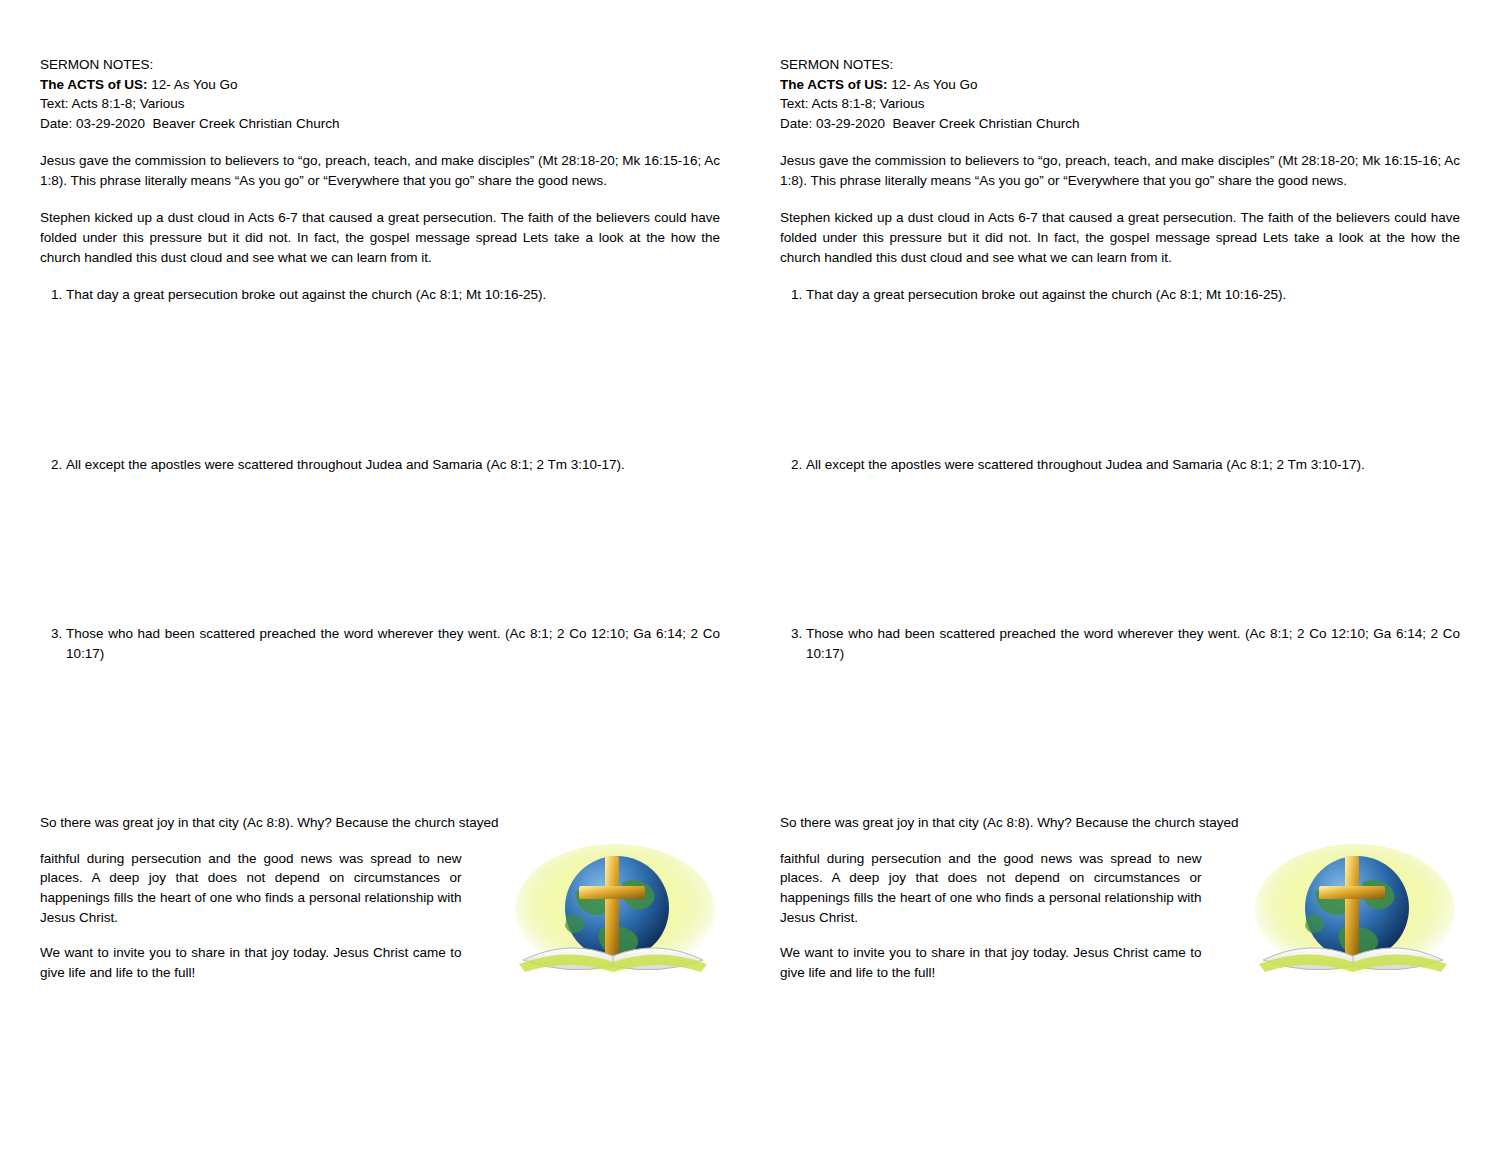SERMON NOTES:
The ACTS of US: 12- As You Go
Text: Acts 8:1-8; Various
Date: 03-29-2020 Beaver Creek Christian Church
Jesus gave the commission to believers to “go, preach, teach, and make disciples” (Mt 28:18-20; Mk 16:15-16; Ac 1:8). This phrase literally means “As you go” or “Everywhere that you go” share the good news.
Stephen kicked up a dust cloud in Acts 6-7 that caused a great persecution. The faith of the believers could have folded under this pressure but it did not. In fact, the gospel message spread Lets take a look at the how the church handled this dust cloud and see what we can learn from it.
That day a great persecution broke out against the church (Ac 8:1; Mt 10:16-25).
All except the apostles were scattered throughout Judea and Samaria (Ac 8:1; 2 Tm 3:10-17).
Those who had been scattered preached the word wherever they went. (Ac 8:1; 2 Co 12:10; Ga 6:14; 2 Co 10:17)
So there was great joy in that city (Ac 8:8). Why? Because the church stayed
faithful during persecution and the good news was spread to new places. A deep joy that does not depend on circumstances or happenings fills the heart of one who finds a personal relationship with Jesus Christ.
We want to invite you to share in that joy today. Jesus Christ came to give life and life to the full!
SERMON NOTES:
The ACTS of US: 12- As You Go
Text: Acts 8:1-8; Various
Date: 03-29-2020 Beaver Creek Christian Church
Jesus gave the commission to believers to “go, preach, teach, and make disciples” (Mt 28:18-20; Mk 16:15-16; Ac 1:8). This phrase literally means “As you go” or “Everywhere that you go” share the good news.
Stephen kicked up a dust cloud in Acts 6-7 that caused a great persecution. The faith of the believers could have folded under this pressure but it did not. In fact, the gospel message spread Lets take a look at the how the church handled this dust cloud and see what we can learn from it.
That day a great persecution broke out against the church (Ac 8:1; Mt 10:16-25).
All except the apostles were scattered throughout Judea and Samaria (Ac 8:1; 2 Tm 3:10-17).
Those who had been scattered preached the word wherever they went. (Ac 8:1; 2 Co 12:10; Ga 6:14; 2 Co 10:17)
So there was great joy in that city (Ac 8:8). Why? Because the church stayed
faithful during persecution and the good news was spread to new places. A deep joy that does not depend on circumstances or happenings fills the heart of one who finds a personal relationship with Jesus Christ.
We want to invite you to share in that joy today. Jesus Christ came to give life and life to the full!